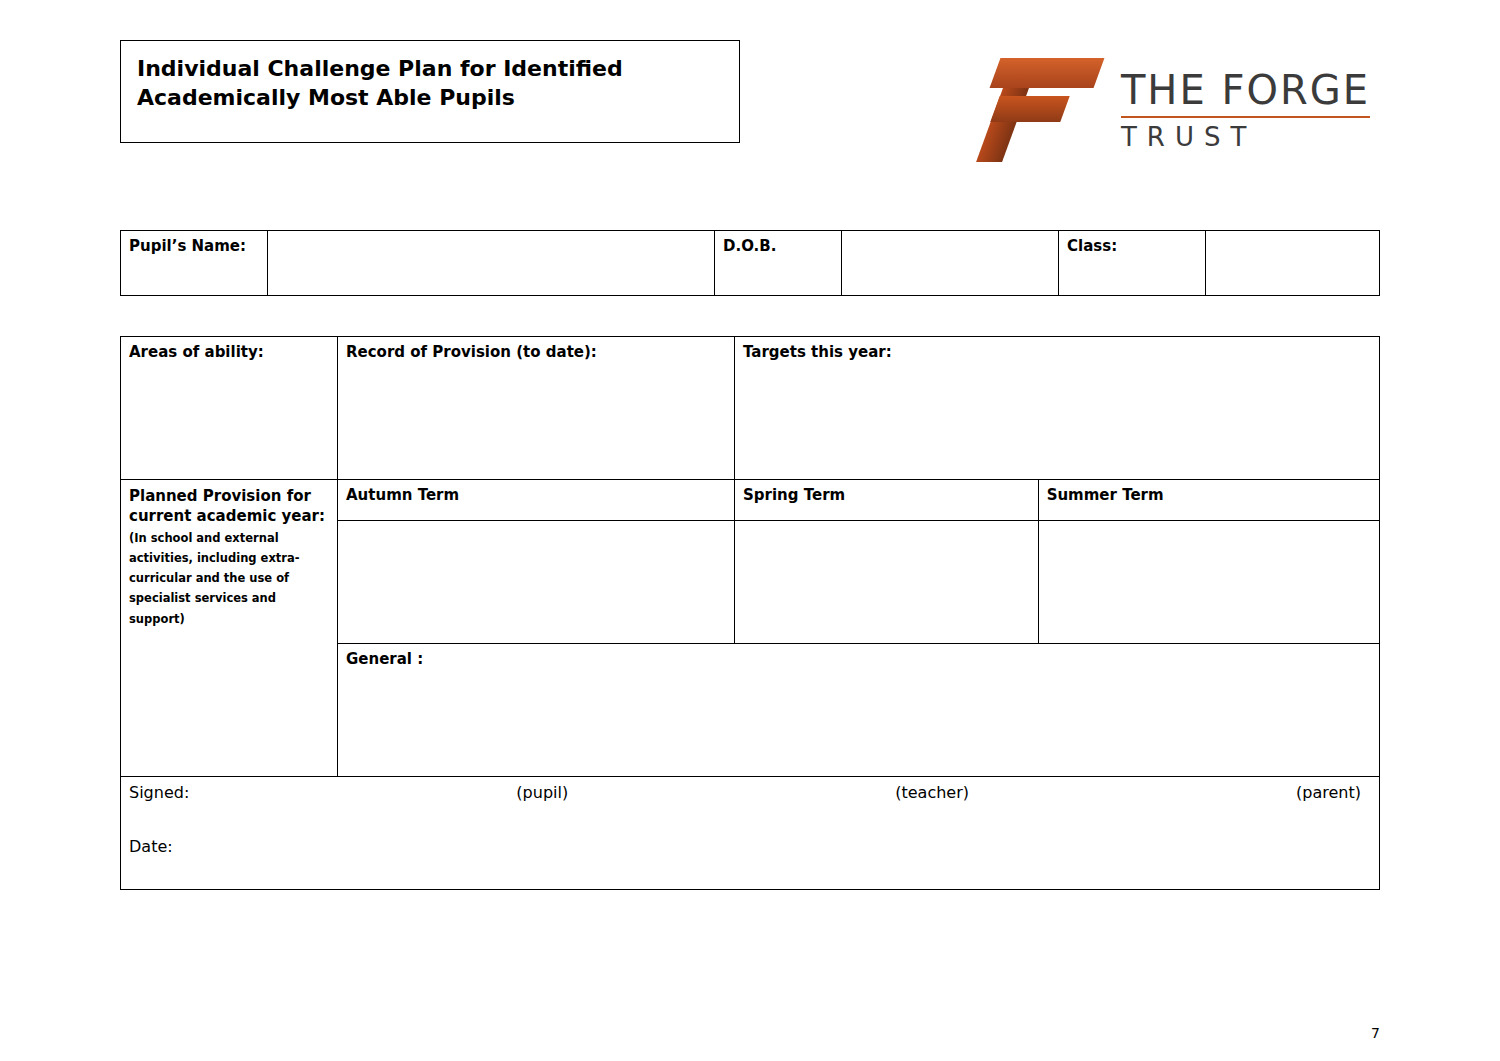Individual Challenge Plan for Identified
Academically Most Able Pupils
THE FORGE
TRUST
| Pupil’s Name: | | D.O.B. | | Class: | |
| Areas of ability: | Record of Provision (to date): | Targets this year: |
| Planned Provision for current academic year: (In school and external activities, including extra-curricular and the use of specialist services and support) | Autumn Term | Spring Term | Summer Term |
| General : |
| Signed: (pupil) (teacher) (parent) Date: |
7